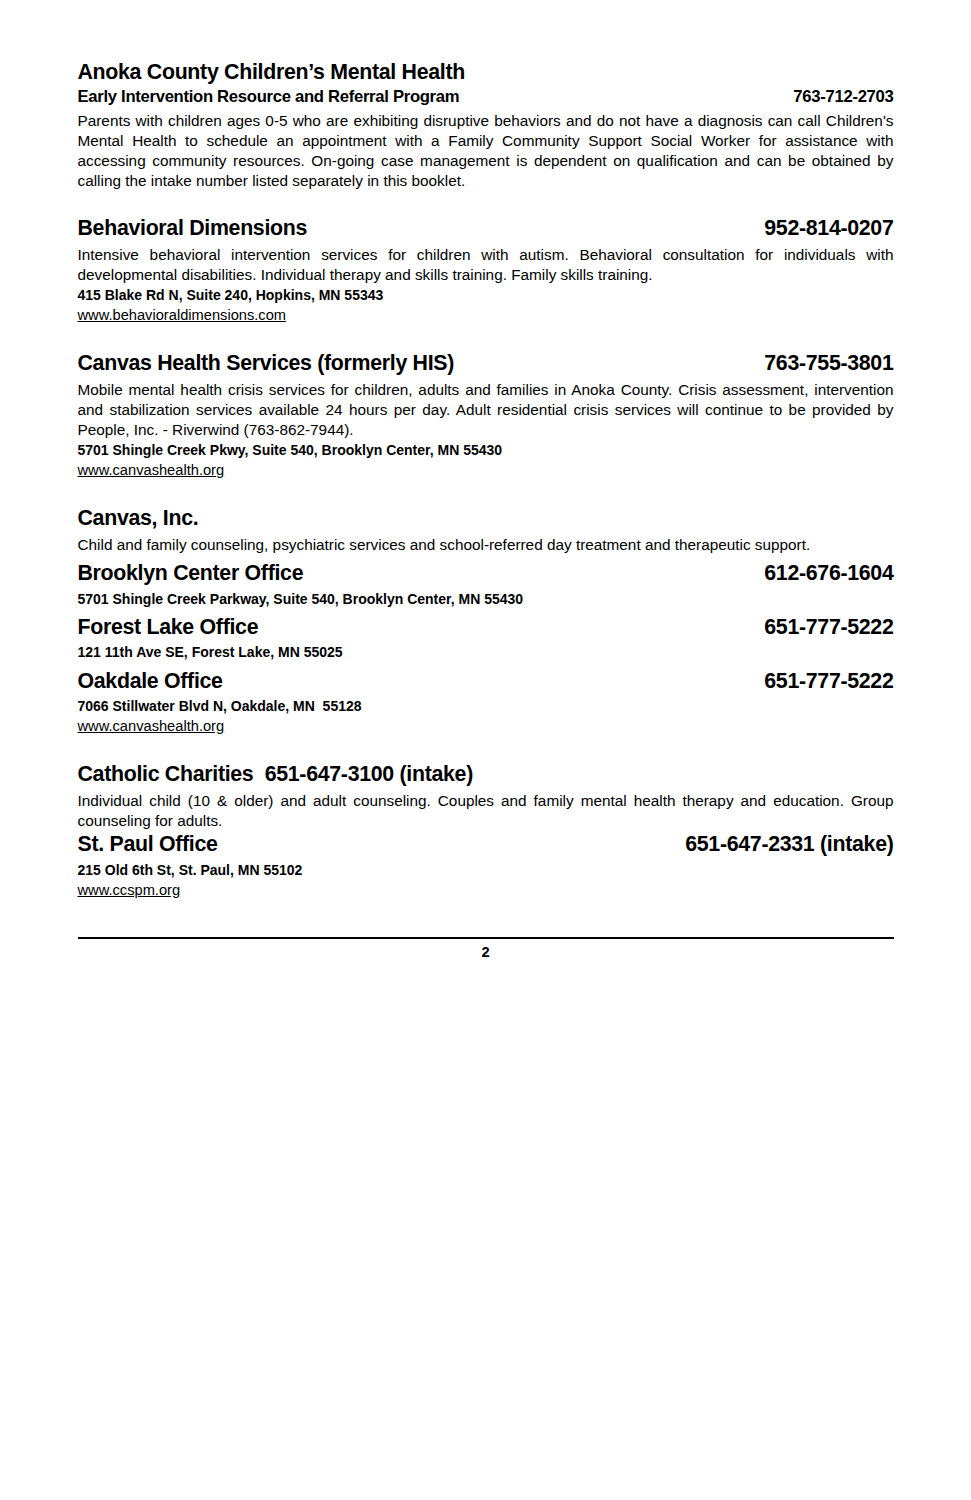Anoka County Children’s Mental Health
Early Intervention Resource and Referral Program 763-712-2703
Parents with children ages 0-5 who are exhibiting disruptive behaviors and do not have a diagnosis can call Children's Mental Health to schedule an appointment with a Family Community Support Social Worker for assistance with accessing community resources. On-going case management is dependent on qualification and can be obtained by calling the intake number listed separately in this booklet.
Behavioral Dimensions 952-814-0207
Intensive behavioral intervention services for children with autism. Behavioral consultation for individuals with developmental disabilities. Individual therapy and skills training. Family skills training.
415 Blake Rd N, Suite 240, Hopkins, MN 55343
www.behavioraldimensions.com
Canvas Health Services (formerly HIS) 763-755-3801
Mobile mental health crisis services for children, adults and families in Anoka County. Crisis assessment, intervention and stabilization services available 24 hours per day. Adult residential crisis services will continue to be provided by People, Inc. - Riverwind (763-862-7944).
5701 Shingle Creek Pkwy, Suite 540, Brooklyn Center, MN 55430
www.canvashealth.org
Canvas, Inc.
Child and family counseling, psychiatric services and school-referred day treatment and therapeutic support.
Brooklyn Center Office 612-676-1604
5701 Shingle Creek Parkway, Suite 540, Brooklyn Center, MN 55430
Forest Lake Office 651-777-5222
121 11th Ave SE, Forest Lake, MN 55025
Oakdale Office 651-777-5222
7066 Stillwater Blvd N, Oakdale, MN 55128
www.canvashealth.org
Catholic Charities 651-647-3100 (intake)
Individual child (10 & older) and adult counseling. Couples and family mental health therapy and education. Group counseling for adults.
St. Paul Office 651-647-2331 (intake)
215 Old 6th St, St. Paul, MN 55102
www.ccspm.org
2